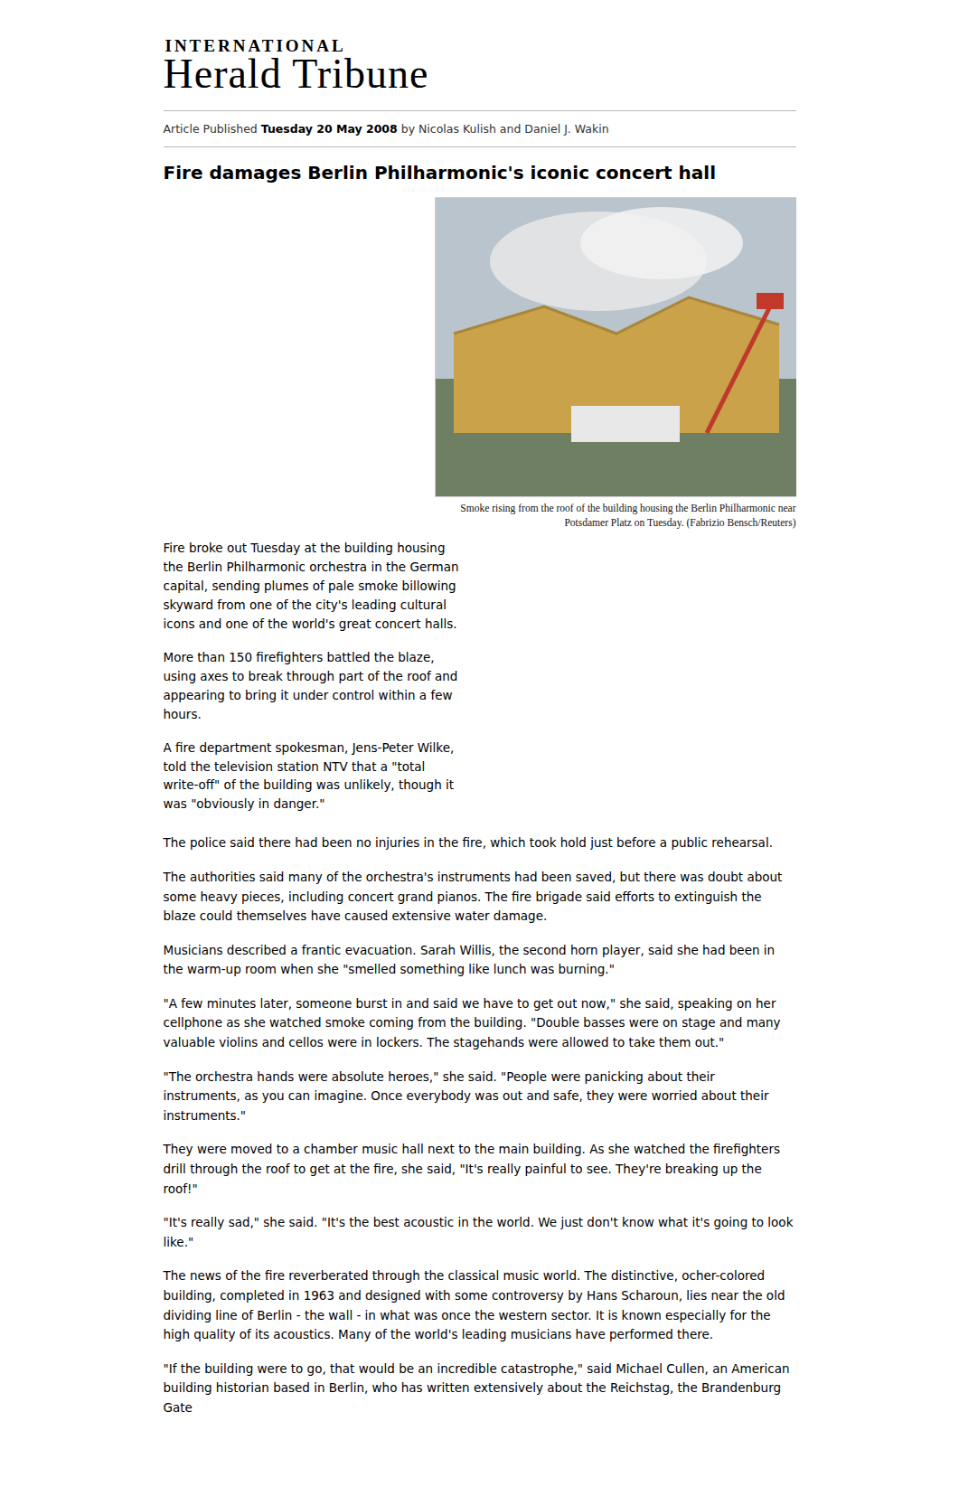INTERNATIONAL
Herald Tribune
Article Published Tuesday 20 May 2008 by Nicolas Kulish and Daniel J. Wakin
Fire damages Berlin Philharmonic's iconic concert hall
Smoke rising from the roof of the building housing the Berlin Philharmonic near Potsdamer Platz on Tuesday. (Fabrizio Bensch/Reuters)
Fire broke out Tuesday at the building housing the Berlin Philharmonic orchestra in the German capital, sending plumes of pale smoke billowing skyward from one of the city's leading cultural icons and one of the world's great concert halls.
More than 150 firefighters battled the blaze, using axes to break through part of the roof and appearing to bring it under control within a few hours.
A fire department spokesman, Jens-Peter Wilke, told the television station NTV that a "total write-off" of the building was unlikely, though it was "obviously in danger."
The police said there had been no injuries in the fire, which took hold just before a public rehearsal.
The authorities said many of the orchestra's instruments had been saved, but there was doubt about some heavy pieces, including concert grand pianos. The fire brigade said efforts to extinguish the blaze could themselves have caused extensive water damage.
Musicians described a frantic evacuation. Sarah Willis, the second horn player, said she had been in the warm-up room when she "smelled something like lunch was burning."
"A few minutes later, someone burst in and said we have to get out now," she said, speaking on her cellphone as she watched smoke coming from the building. "Double basses were on stage and many valuable violins and cellos were in lockers. The stagehands were allowed to take them out."
"The orchestra hands were absolute heroes," she said. "People were panicking about their instruments, as you can imagine. Once everybody was out and safe, they were worried about their instruments."
They were moved to a chamber music hall next to the main building. As she watched the firefighters drill through the roof to get at the fire, she said, "It's really painful to see. They're breaking up the roof!"
"It's really sad," she said. "It's the best acoustic in the world. We just don't know what it's going to look like."
The news of the fire reverberated through the classical music world. The distinctive, ocher-colored building, completed in 1963 and designed with some controversy by Hans Scharoun, lies near the old dividing line of Berlin - the wall - in what was once the western sector. It is known especially for the high quality of its acoustics. Many of the world's leading musicians have performed there.
"If the building were to go, that would be an incredible catastrophe," said Michael Cullen, an American building historian based in Berlin, who has written extensively about the Reichstag, the Brandenburg Gate